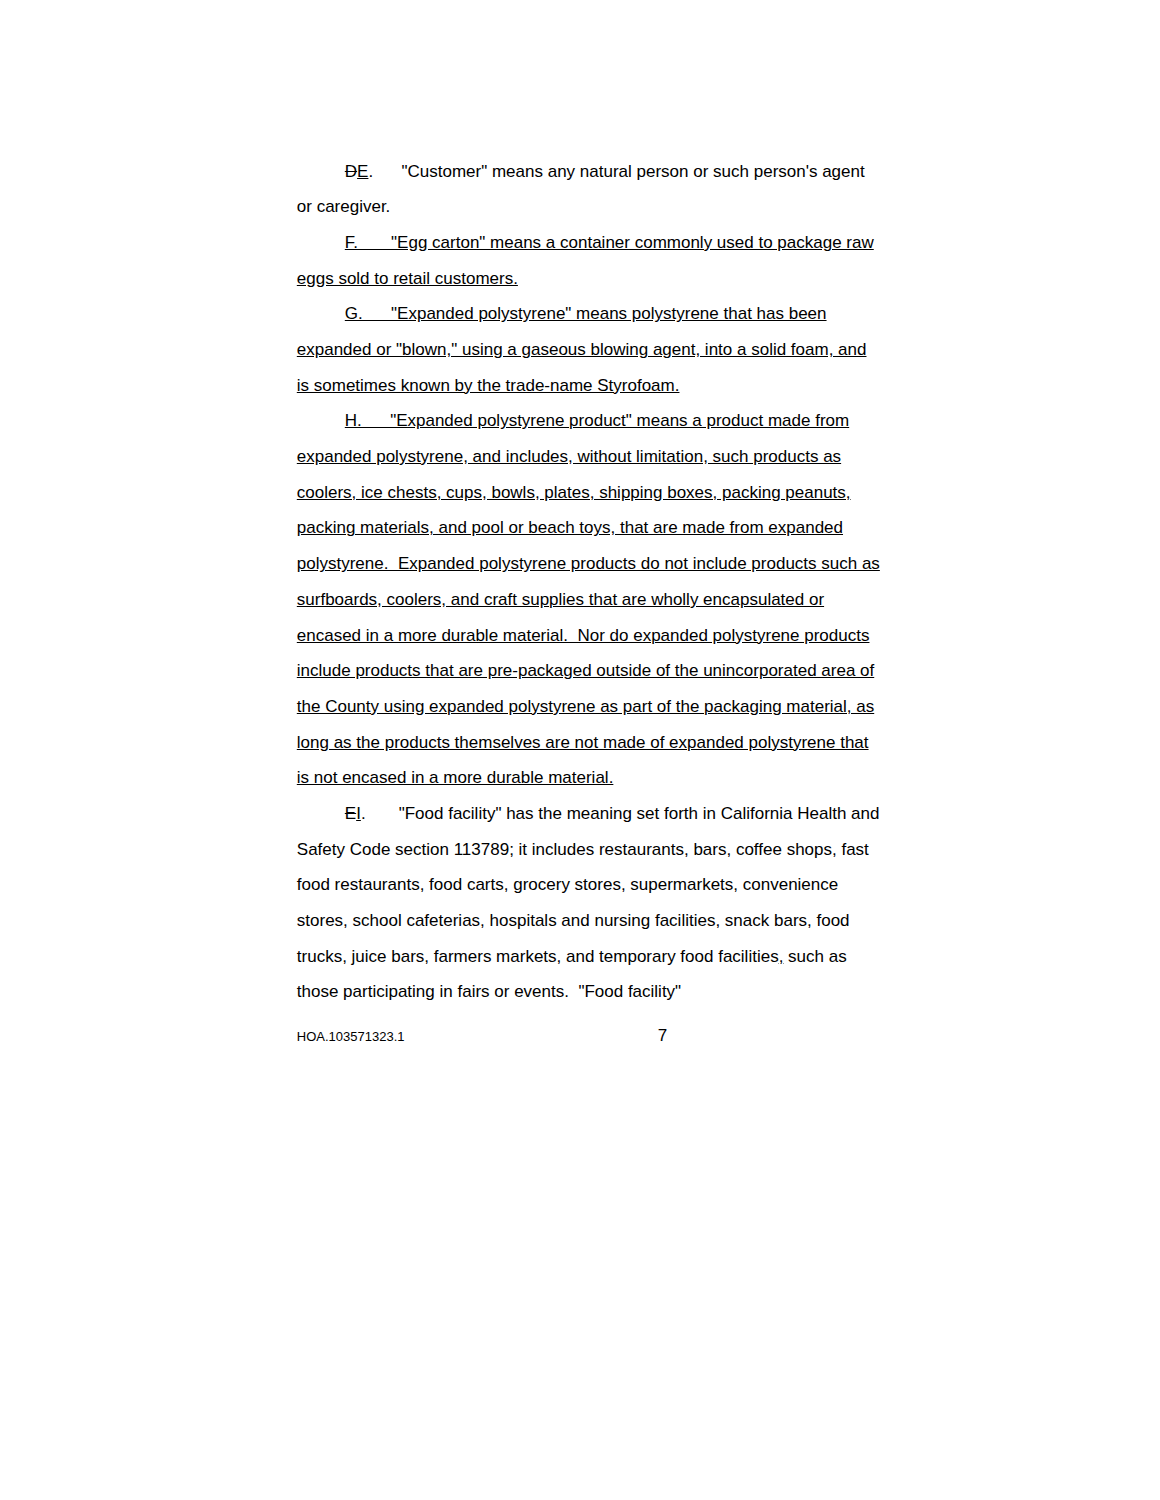DE. "Customer" means any natural person or such person's agent or caregiver.
F. "Egg carton" means a container commonly used to package raw eggs sold to retail customers.
G. "Expanded polystyrene" means polystyrene that has been expanded or "blown," using a gaseous blowing agent, into a solid foam, and is sometimes known by the trade-name Styrofoam.
H. "Expanded polystyrene product" means a product made from expanded polystyrene, and includes, without limitation, such products as coolers, ice chests, cups, bowls, plates, shipping boxes, packing peanuts, packing materials, and pool or beach toys, that are made from expanded polystyrene. Expanded polystyrene products do not include products such as surfboards, coolers, and craft supplies that are wholly encapsulated or encased in a more durable material. Nor do expanded polystyrene products include products that are pre-packaged outside of the unincorporated area of the County using expanded polystyrene as part of the packaging material, as long as the products themselves are not made of expanded polystyrene that is not encased in a more durable material.
EI. "Food facility" has the meaning set forth in California Health and Safety Code section 113789; it includes restaurants, bars, coffee shops, fast food restaurants, food carts, grocery stores, supermarkets, convenience stores, school cafeterias, hospitals and nursing facilities, snack bars, food trucks, juice bars, farmers markets, and temporary food facilities, such as those participating in fairs or events. "Food facility"
HOA.103571323.1 7